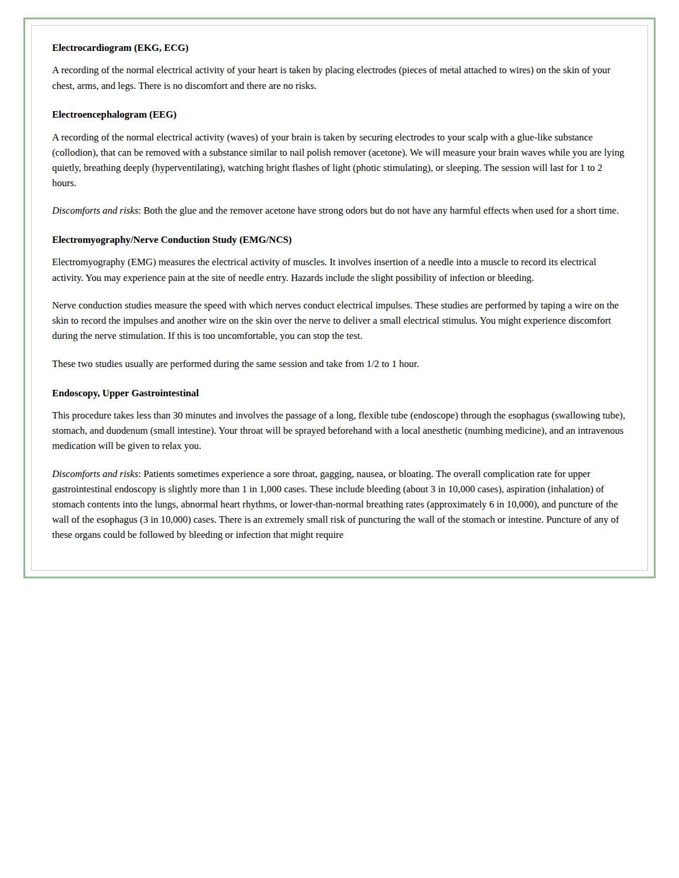Electrocardiogram (EKG, ECG)
A recording of the normal electrical activity of your heart is taken by placing electrodes (pieces of metal attached to wires) on the skin of your chest, arms, and legs. There is no discomfort and there are no risks.
Electroencephalogram (EEG)
A recording of the normal electrical activity (waves) of your brain is taken by securing electrodes to your scalp with a glue-like substance (collodion), that can be removed with a substance similar to nail polish remover (acetone). We will measure your brain waves while you are lying quietly, breathing deeply (hyperventilating), watching bright flashes of light (photic stimulating), or sleeping. The session will last for 1 to 2 hours.
Discomforts and risks: Both the glue and the remover acetone have strong odors but do not have any harmful effects when used for a short time.
Electromyography/Nerve Conduction Study (EMG/NCS)
Electromyography (EMG) measures the electrical activity of muscles. It involves insertion of a needle into a muscle to record its electrical activity. You may experience pain at the site of needle entry. Hazards include the slight possibility of infection or bleeding.
Nerve conduction studies measure the speed with which nerves conduct electrical impulses. These studies are performed by taping a wire on the skin to record the impulses and another wire on the skin over the nerve to deliver a small electrical stimulus. You might experience discomfort during the nerve stimulation. If this is too uncomfortable, you can stop the test.
These two studies usually are performed during the same session and take from 1/2 to 1 hour.
Endoscopy, Upper Gastrointestinal
This procedure takes less than 30 minutes and involves the passage of a long, flexible tube (endoscope) through the esophagus (swallowing tube), stomach, and duodenum (small intestine). Your throat will be sprayed beforehand with a local anesthetic (numbing medicine), and an intravenous medication will be given to relax you.
Discomforts and risks: Patients sometimes experience a sore throat, gagging, nausea, or bloating. The overall complication rate for upper gastrointestinal endoscopy is slightly more than 1 in 1,000 cases. These include bleeding (about 3 in 10,000 cases), aspiration (inhalation) of stomach contents into the lungs, abnormal heart rhythms, or lower-than-normal breathing rates (approximately 6 in 10,000), and puncture of the wall of the esophagus (3 in 10,000) cases. There is an extremely small risk of puncturing the wall of the stomach or intestine. Puncture of any of these organs could be followed by bleeding or infection that might require